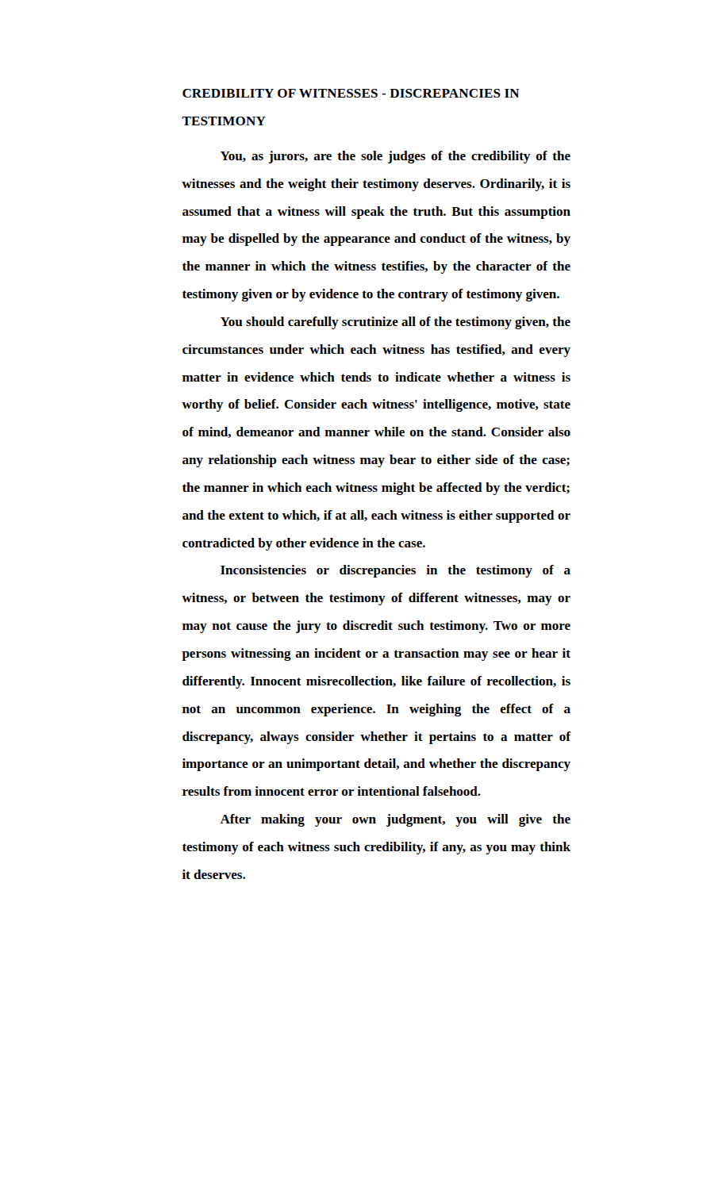CREDIBILITY OF WITNESSES - DISCREPANCIES IN TESTIMONY
You, as jurors, are the sole judges of the credibility of the witnesses and the weight their testimony deserves. Ordinarily, it is assumed that a witness will speak the truth. But this assumption may be dispelled by the appearance and conduct of the witness, by the manner in which the witness testifies, by the character of the testimony given or by evidence to the contrary of testimony given.
You should carefully scrutinize all of the testimony given, the circumstances under which each witness has testified, and every matter in evidence which tends to indicate whether a witness is worthy of belief. Consider each witness' intelligence, motive, state of mind, demeanor and manner while on the stand. Consider also any relationship each witness may bear to either side of the case; the manner in which each witness might be affected by the verdict; and the extent to which, if at all, each witness is either supported or contradicted by other evidence in the case.
Inconsistencies or discrepancies in the testimony of a witness, or between the testimony of different witnesses, may or may not cause the jury to discredit such testimony. Two or more persons witnessing an incident or a transaction may see or hear it differently. Innocent misrecollection, like failure of recollection, is not an uncommon experience. In weighing the effect of a discrepancy, always consider whether it pertains to a matter of importance or an unimportant detail, and whether the discrepancy results from innocent error or intentional falsehood.
After making your own judgment, you will give the testimony of each witness such credibility, if any, as you may think it deserves.